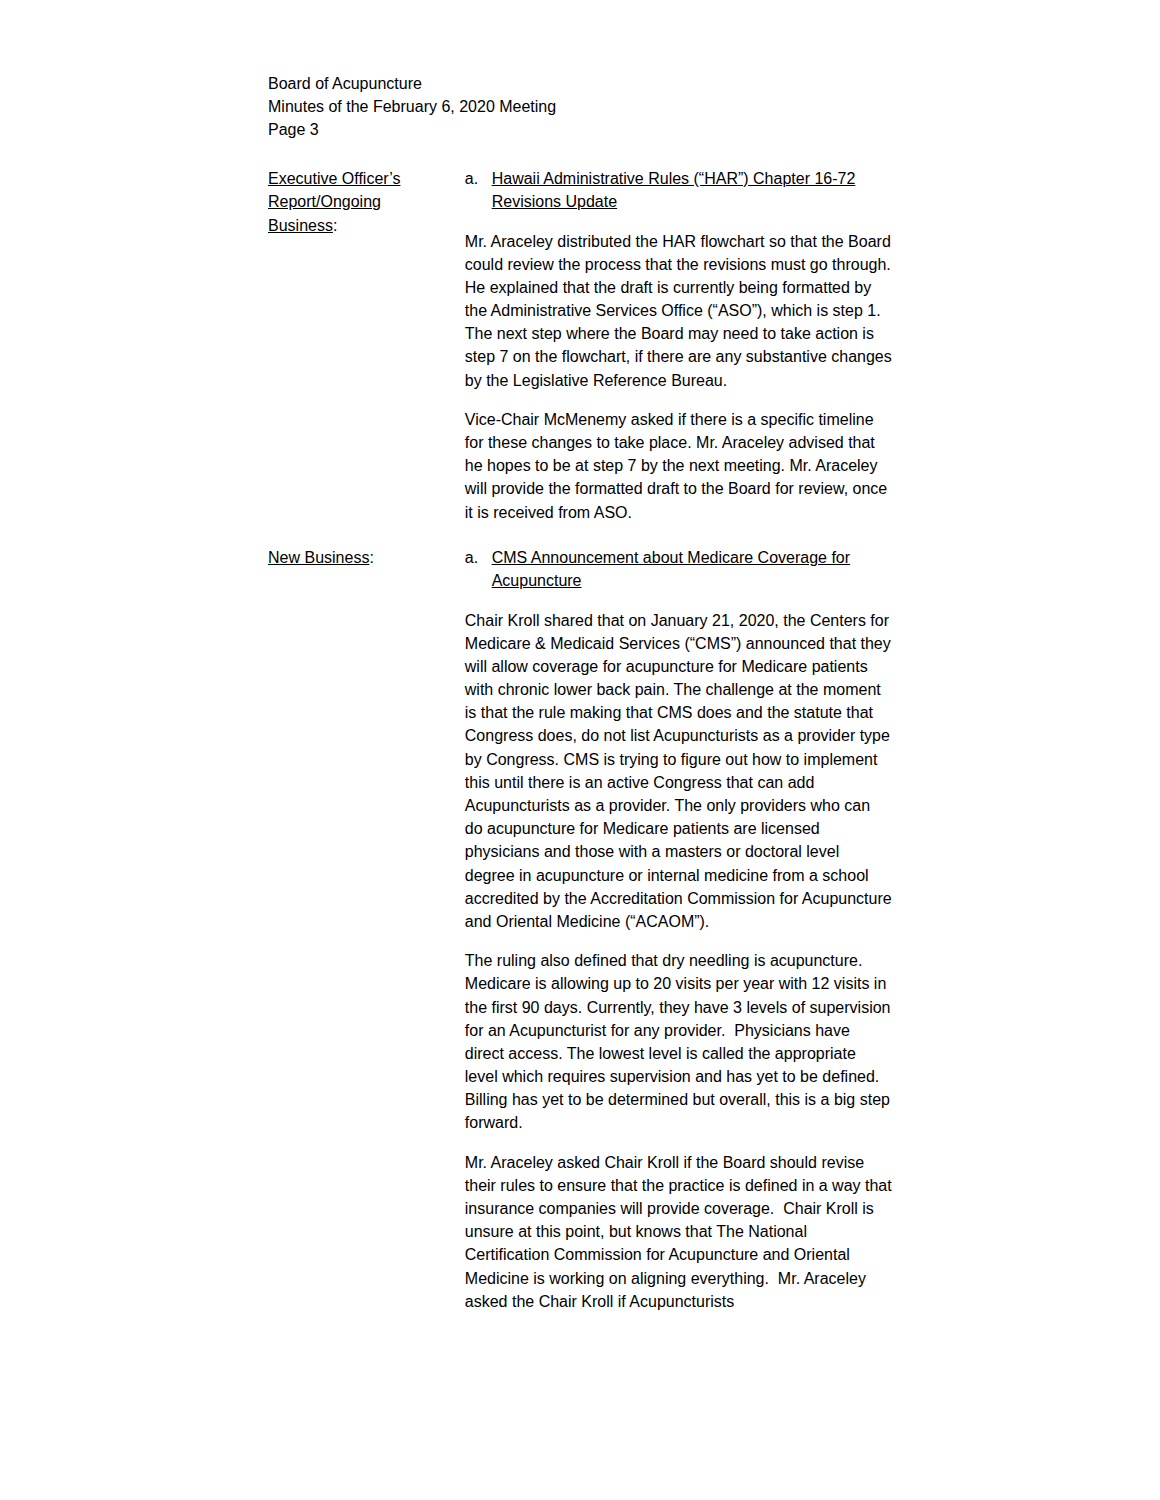Board of Acupuncture
Minutes of the February 6, 2020 Meeting
Page 3
Executive Officer’s Report/Ongoing Business:
a.
Hawaii Administrative Rules (“HAR”) Chapter 16-72 Revisions Update
Mr. Araceley distributed the HAR flowchart so that the Board could review the process that the revisions must go through. He explained that the draft is currently being formatted by the Administrative Services Office (“ASO”), which is step 1. The next step where the Board may need to take action is step 7 on the flowchart, if there are any substantive changes by the Legislative Reference Bureau.
Vice-Chair McMenemy asked if there is a specific timeline for these changes to take place. Mr. Araceley advised that he hopes to be at step 7 by the next meeting. Mr. Araceley will provide the formatted draft to the Board for review, once it is received from ASO.
New Business:
a.
CMS Announcement about Medicare Coverage for Acupuncture
Chair Kroll shared that on January 21, 2020, the Centers for Medicare & Medicaid Services (“CMS”) announced that they will allow coverage for acupuncture for Medicare patients with chronic lower back pain. The challenge at the moment is that the rule making that CMS does and the statute that Congress does, do not list Acupuncturists as a provider type by Congress. CMS is trying to figure out how to implement this until there is an active Congress that can add Acupuncturists as a provider. The only providers who can do acupuncture for Medicare patients are licensed physicians and those with a masters or doctoral level degree in acupuncture or internal medicine from a school accredited by the Accreditation Commission for Acupuncture and Oriental Medicine (“ACAOM”).
The ruling also defined that dry needling is acupuncture. Medicare is allowing up to 20 visits per year with 12 visits in the first 90 days. Currently, they have 3 levels of supervision for an Acupuncturist for any provider. Physicians have direct access. The lowest level is called the appropriate level which requires supervision and has yet to be defined. Billing has yet to be determined but overall, this is a big step forward.
Mr. Araceley asked Chair Kroll if the Board should revise their rules to ensure that the practice is defined in a way that insurance companies will provide coverage. Chair Kroll is unsure at this point, but knows that The National Certification Commission for Acupuncture and Oriental Medicine is working on aligning everything. Mr. Araceley asked the Chair Kroll if Acupuncturists